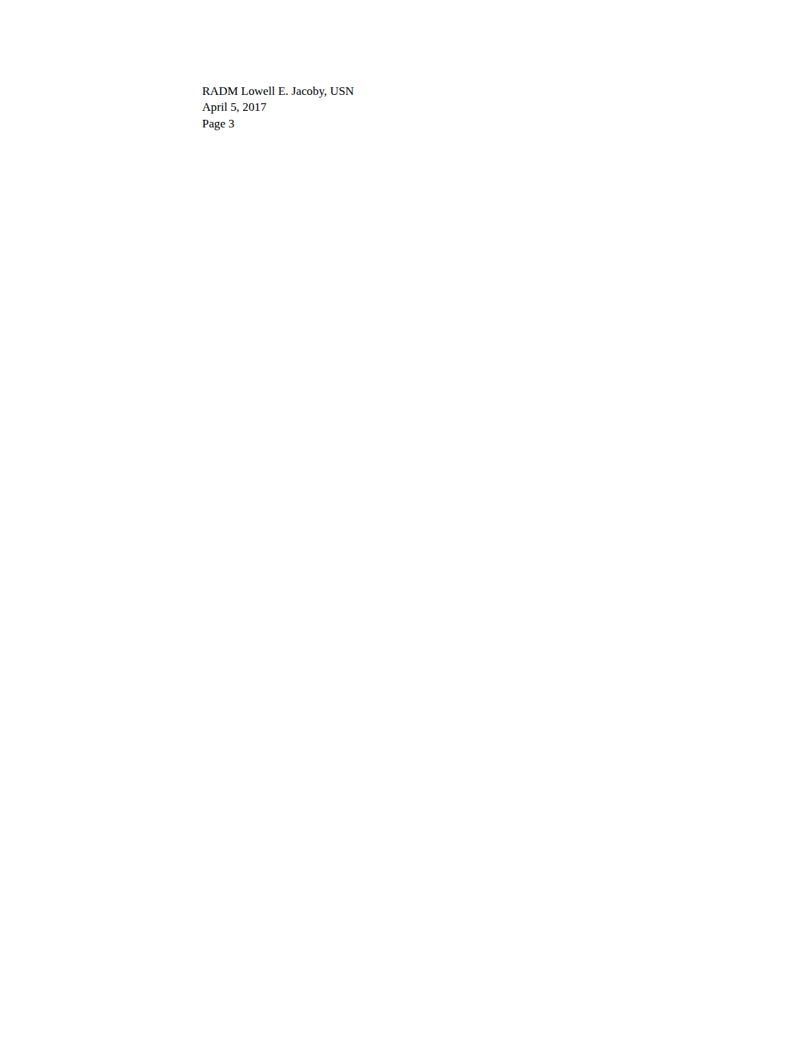RADM Lowell E. Jacoby, USN
April 5, 2017
Page 3